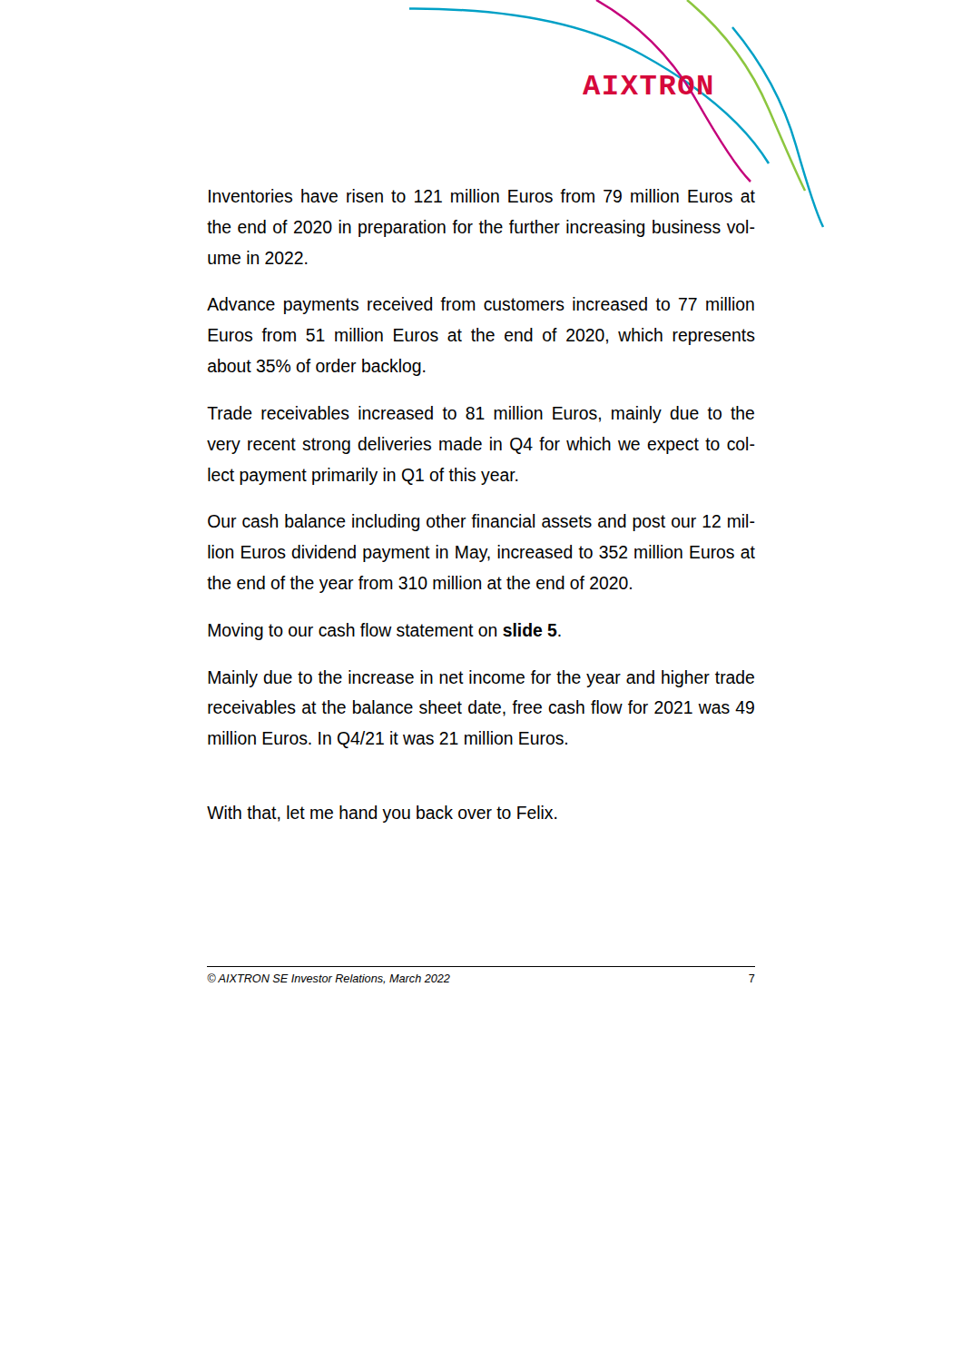AIXTRON
Inventories have risen to 121 million Euros from 79 million Euros at the end of 2020 in preparation for the further increasing business volume in 2022.
Advance payments received from customers increased to 77 million Euros from 51 million Euros at the end of 2020, which represents about 35% of order backlog.
Trade receivables increased to 81 million Euros, mainly due to the very recent strong deliveries made in Q4 for which we expect to collect payment primarily in Q1 of this year.
Our cash balance including other financial assets and post our 12 million Euros dividend payment in May, increased to 352 million Euros at the end of the year from 310 million at the end of 2020.
Moving to our cash flow statement on slide 5.
Mainly due to the increase in net income for the year and higher trade receivables at the balance sheet date, free cash flow for 2021 was 49 million Euros. In Q4/21 it was 21 million Euros.
With that, let me hand you back over to Felix.
© AIXTRON SE Investor Relations, March 2022 7